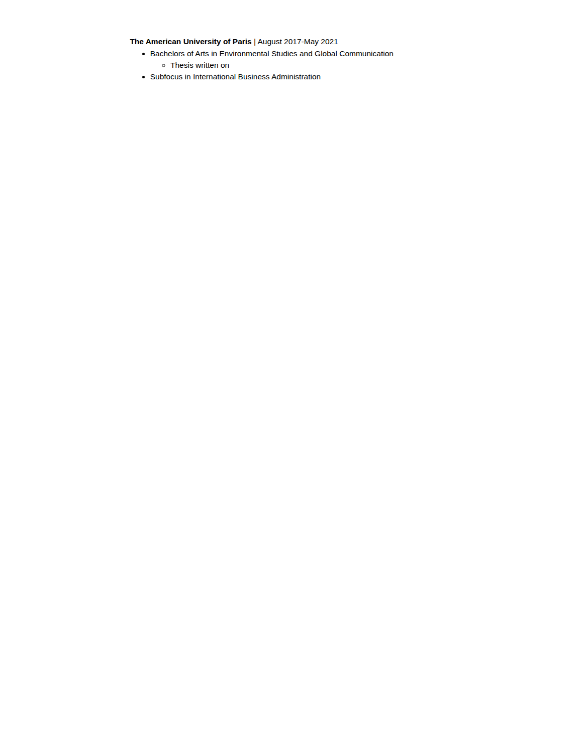The American University of Paris | August 2017-May 2021
Bachelors of Arts in Environmental Studies and Global Communication
Thesis written on
Subfocus in International Business Administration